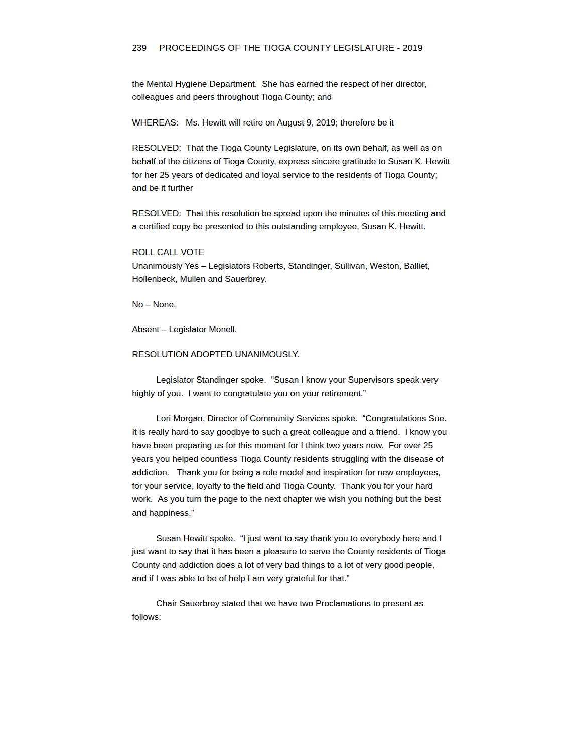239
PROCEEDINGS OF THE TIOGA COUNTY LEGISLATURE - 2019
the Mental Hygiene Department. She has earned the respect of her director, colleagues and peers throughout Tioga County; and
WHEREAS: Ms. Hewitt will retire on August 9, 2019; therefore be it
RESOLVED: That the Tioga County Legislature, on its own behalf, as well as on behalf of the citizens of Tioga County, express sincere gratitude to Susan K. Hewitt for her 25 years of dedicated and loyal service to the residents of Tioga County; and be it further
RESOLVED: That this resolution be spread upon the minutes of this meeting and a certified copy be presented to this outstanding employee, Susan K. Hewitt.
ROLL CALL VOTE
Unanimously Yes – Legislators Roberts, Standinger, Sullivan, Weston, Balliet, Hollenbeck, Mullen and Sauerbrey.
No – None.
Absent – Legislator Monell.
RESOLUTION ADOPTED UNANIMOUSLY.
Legislator Standinger spoke. “Susan I know your Supervisors speak very highly of you. I want to congratulate you on your retirement.”
Lori Morgan, Director of Community Services spoke. “Congratulations Sue. It is really hard to say goodbye to such a great colleague and a friend. I know you have been preparing us for this moment for I think two years now. For over 25 years you helped countless Tioga County residents struggling with the disease of addiction. Thank you for being a role model and inspiration for new employees, for your service, loyalty to the field and Tioga County. Thank you for your hard work. As you turn the page to the next chapter we wish you nothing but the best and happiness.”
Susan Hewitt spoke. “I just want to say thank you to everybody here and I just want to say that it has been a pleasure to serve the County residents of Tioga County and addiction does a lot of very bad things to a lot of very good people, and if I was able to be of help I am very grateful for that.”
Chair Sauerbrey stated that we have two Proclamations to present as follows: